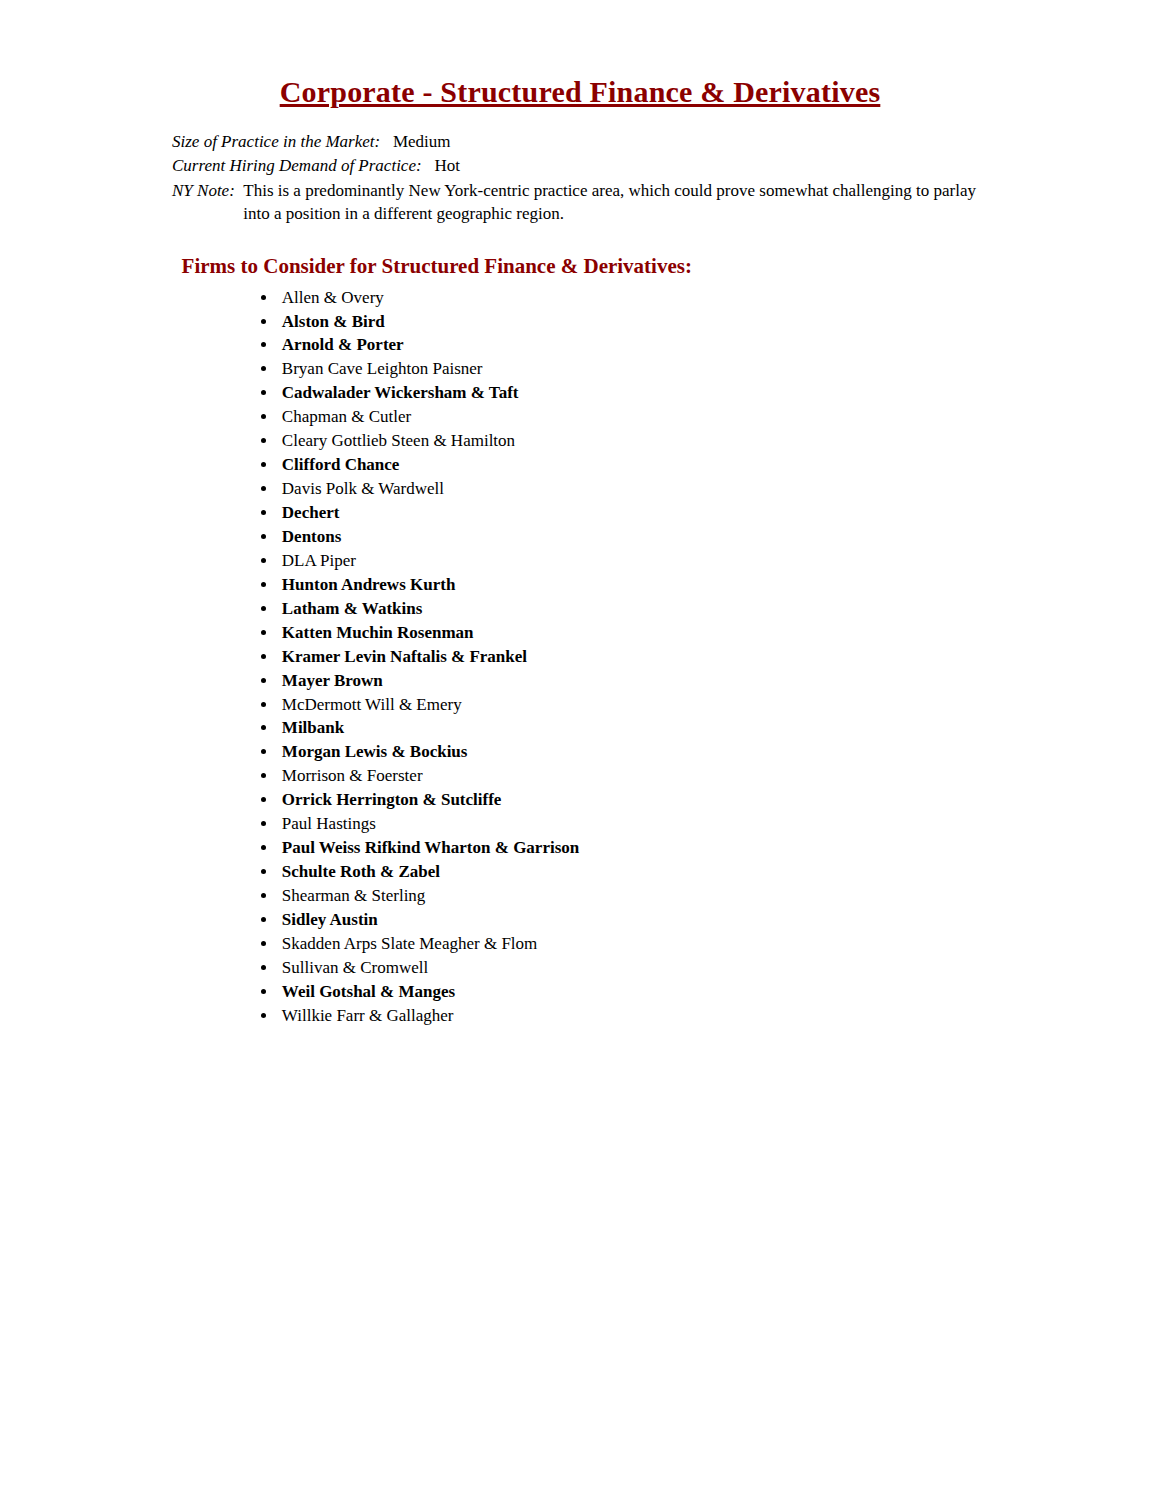Corporate - Structured Finance & Derivatives
Size of Practice in the Market: Medium
Current Hiring Demand of Practice: Hot
NY Note: This is a predominantly New York-centric practice area, which could prove somewhat challenging to parlay into a position in a different geographic region.
Firms to Consider for Structured Finance & Derivatives:
Allen & Overy
Alston & Bird
Arnold & Porter
Bryan Cave Leighton Paisner
Cadwalader Wickersham & Taft
Chapman & Cutler
Cleary Gottlieb Steen & Hamilton
Clifford Chance
Davis Polk & Wardwell
Dechert
Dentons
DLA Piper
Hunton Andrews Kurth
Latham & Watkins
Katten Muchin Rosenman
Kramer Levin Naftalis & Frankel
Mayer Brown
McDermott Will & Emery
Milbank
Morgan Lewis & Bockius
Morrison & Foerster
Orrick Herrington & Sutcliffe
Paul Hastings
Paul Weiss Rifkind Wharton & Garrison
Schulte Roth & Zabel
Shearman & Sterling
Sidley Austin
Skadden Arps Slate Meagher & Flom
Sullivan & Cromwell
Weil Gotshal & Manges
Willkie Farr & Gallagher